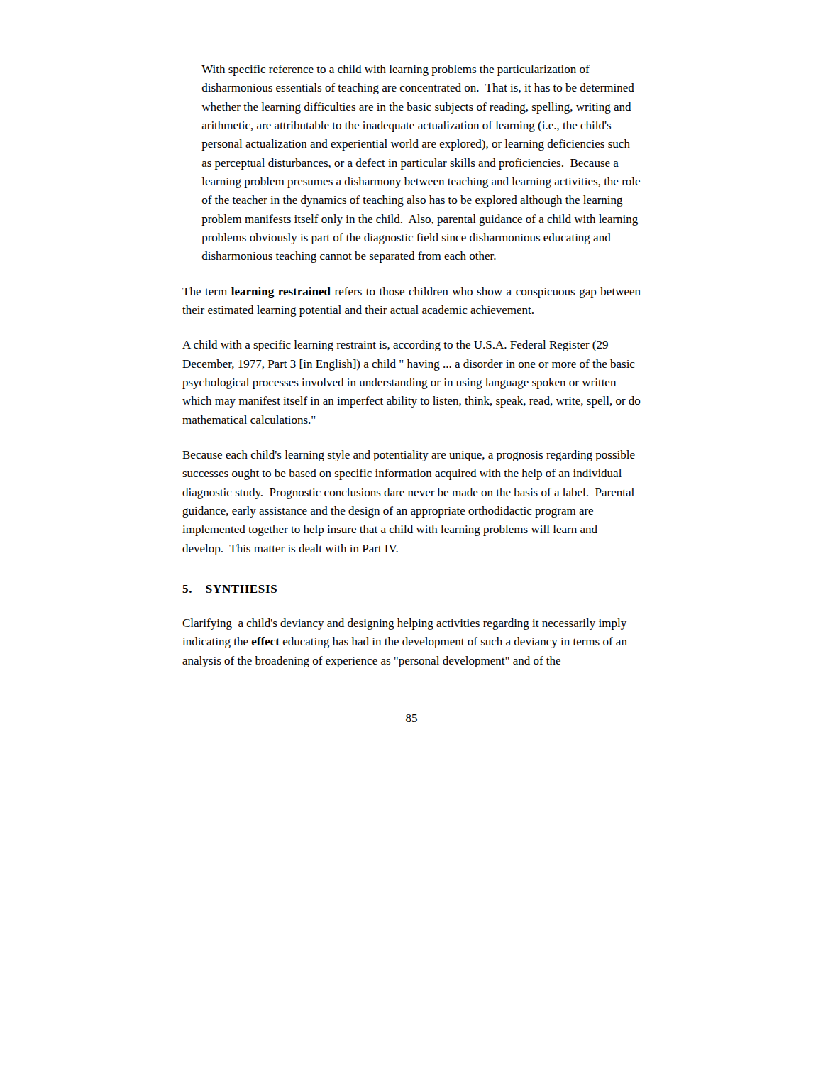With specific reference to a child with learning problems the particularization of disharmonious essentials of teaching are concentrated on. That is, it has to be determined whether the learning difficulties are in the basic subjects of reading, spelling, writing and arithmetic, are attributable to the inadequate actualization of learning (i.e., the child's personal actualization and experiential world are explored), or learning deficiencies such as perceptual disturbances, or a defect in particular skills and proficiencies. Because a learning problem presumes a disharmony between teaching and learning activities, the role of the teacher in the dynamics of teaching also has to be explored although the learning problem manifests itself only in the child. Also, parental guidance of a child with learning problems obviously is part of the diagnostic field since disharmonious educating and disharmonious teaching cannot be separated from each other.
The term learning restrained refers to those children who show a conspicuous gap between their estimated learning potential and their actual academic achievement.
A child with a specific learning restraint is, according to the U.S.A. Federal Register (29 December, 1977, Part 3 [in English]) a child " having ... a disorder in one or more of the basic psychological processes involved in understanding or in using language spoken or written which may manifest itself in an imperfect ability to listen, think, speak, read, write, spell, or do mathematical calculations."
Because each child's learning style and potentiality are unique, a prognosis regarding possible successes ought to be based on specific information acquired with the help of an individual diagnostic study. Prognostic conclusions dare never be made on the basis of a label. Parental guidance, early assistance and the design of an appropriate orthodidactic program are implemented together to help insure that a child with learning problems will learn and develop. This matter is dealt with in Part IV.
5. SYNTHESIS
Clarifying a child's deviancy and designing helping activities regarding it necessarily imply indicating the effect educating has had in the development of such a deviancy in terms of an analysis of the broadening of experience as "personal development" and of the
85